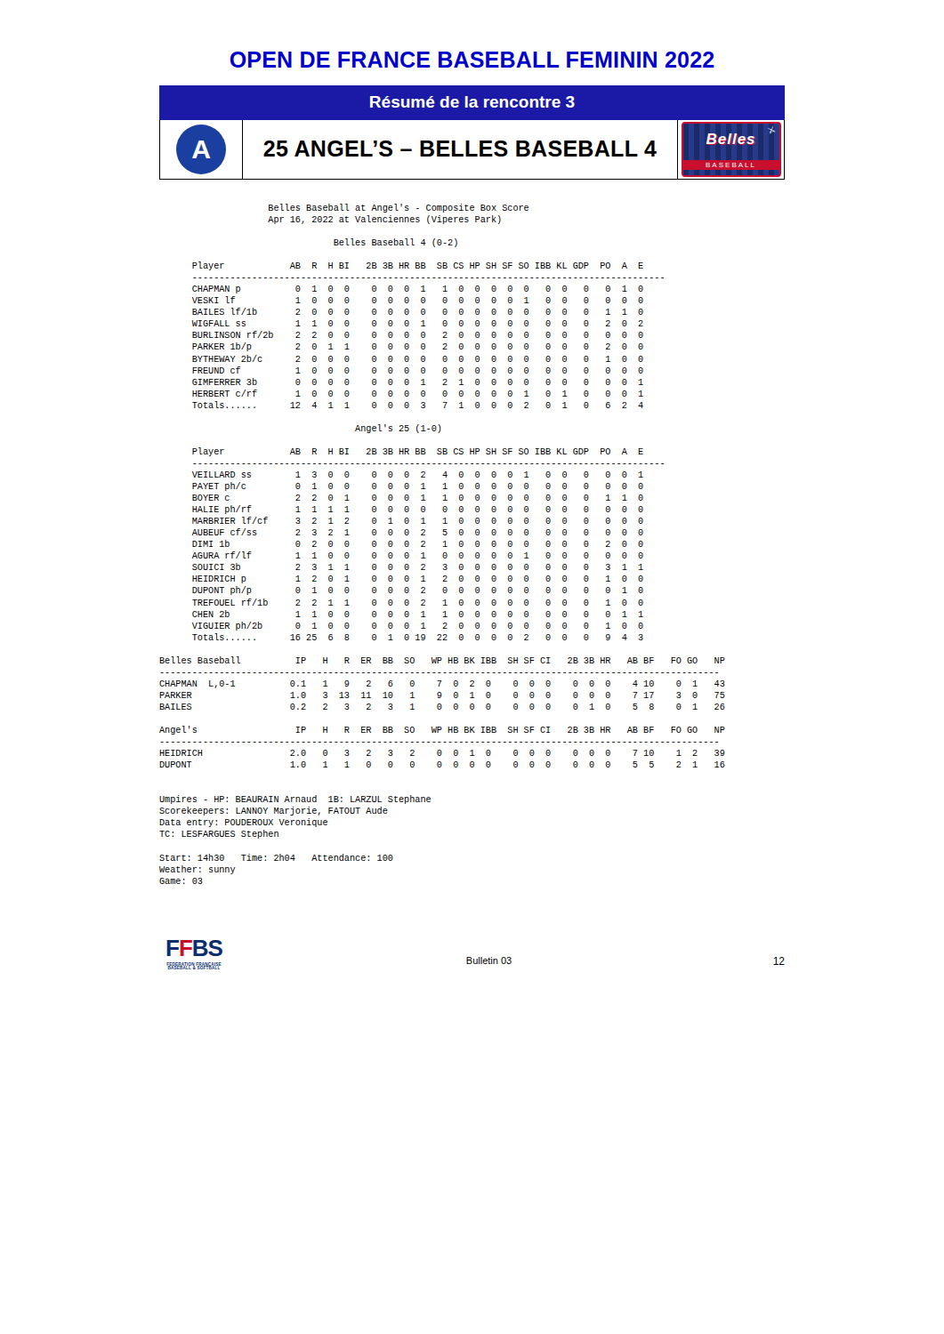OPEN DE FRANCE BASEBALL FEMININ 2022
Résumé de la rencontre 3
A
25 ANGEL’S – BELLES BASEBALL 4
⚔
Belles
BASEBALL
                    Belles Baseball at Angel's - Composite Box Score
                    Apr 16, 2022 at Valenciennes (Viperes Park)

                                Belles Baseball 4 (0-2)

      Player            AB  R  H BI   2B 3B HR BB  SB CS HP SH SF SO IBB KL GDP  PO  A  E
      ---------------------------------------------------------------------------------------
      CHAPMAN p          0  1  0  0    0  0  0  1   1  0  0  0  0  0   0  0   0   0  1  0
      VESKI lf           1  0  0  0    0  0  0  0   0  0  0  0  0  1   0  0   0   0  0  0
      BAILES lf/1b       2  0  0  0    0  0  0  0   0  0  0  0  0  0   0  0   0   1  1  0
      WIGFALL ss         1  1  0  0    0  0  0  1   0  0  0  0  0  0   0  0   0   2  0  2
      BURLINSON rf/2b    2  2  0  0    0  0  0  0   2  0  0  0  0  0   0  0   0   0  0  0
      PARKER 1b/p        2  0  1  1    0  0  0  0   2  0  0  0  0  0   0  0   0   2  0  0
      BYTHEWAY 2b/c      2  0  0  0    0  0  0  0   0  0  0  0  0  0   0  0   0   1  0  0
      FREUND cf          1  0  0  0    0  0  0  0   0  0  0  0  0  0   0  0   0   0  0  0
      GIMFERRER 3b       0  0  0  0    0  0  0  1   2  1  0  0  0  0   0  0   0   0  0  1
      HERBERT c/rf       1  0  0  0    0  0  0  0   0  0  0  0  0  1   0  1   0   0  0  1
      Totals......      12  4  1  1    0  0  0  3   7  1  0  0  0  2   0  1   0   6  2  4

                                    Angel's 25 (1-0)

      Player            AB  R  H BI   2B 3B HR BB  SB CS HP SH SF SO IBB KL GDP  PO  A  E
      ---------------------------------------------------------------------------------------
      VEILLARD ss        1  3  0  0    0  0  0  2   4  0  0  0  0  1   0  0   0   0  0  1
      PAYET ph/c         0  1  0  0    0  0  0  1   1  0  0  0  0  0   0  0   0   0  0  0
      BOYER c            2  2  0  1    0  0  0  1   1  0  0  0  0  0   0  0   0   1  1  0
      HALIE ph/rf        1  1  1  1    0  0  0  0   0  0  0  0  0  0   0  0   0   0  0  0
      MARBRIER lf/cf     3  2  1  2    0  1  0  1   1  0  0  0  0  0   0  0   0   0  0  0
      AUBEUF cf/ss       2  3  2  1    0  0  0  2   5  0  0  0  0  0   0  0   0   0  0  0
      DIMI 1b            0  2  0  0    0  0  0  2   1  0  0  0  0  0   0  0   0   2  0  0
      AGURA rf/lf        1  1  0  0    0  0  0  1   0  0  0  0  0  1   0  0   0   0  0  0
      SOUICI 3b          2  3  1  1    0  0  0  2   3  0  0  0  0  0   0  0   0   3  1  1
      HEIDRICH p         1  2  0  1    0  0  0  1   2  0  0  0  0  0   0  0   0   1  0  0
      DUPONT ph/p        0  1  0  0    0  0  0  2   0  0  0  0  0  0   0  0   0   0  1  0
      TREFOUEL rf/1b     2  2  1  1    0  0  0  2   1  0  0  0  0  0   0  0   0   1  0  0
      CHEN 2b            1  1  0  0    0  0  0  1   1  0  0  0  0  0   0  0   0   0  1  1
      VIGUIER ph/2b      0  1  0  0    0  0  0  1   2  0  0  0  0  0   0  0   0   1  0  0
      Totals......      16 25  6  8    0  1  0 19  22  0  0  0  0  2   0  0   0   9  4  3

Belles Baseball          IP   H   R  ER  BB  SO   WP HB BK IBB  SH SF CI   2B 3B HR   AB BF   FO GO   NP
-------------------------------------------------------------------------------------------------------
CHAPMAN  L,0-1          0.1   1   9   2   6   0    7  0  2  0    0  0  0    0  0  0    4 10    0  1   43
PARKER                  1.0   3  13  11  10   1    9  0  1  0    0  0  0    0  0  0    7 17    3  0   75
BAILES                  0.2   2   3   2   3   1    0  0  0  0    0  0  0    0  1  0    5  8    0  1   26

Angel's                  IP   H   R  ER  BB  SO   WP HB BK IBB  SH SF CI   2B 3B HR   AB BF   FO GO   NP
-------------------------------------------------------------------------------------------------------
HEIDRICH                2.0   0   3   2   3   2    0  0  1  0    0  0  0    0  0  0    7 10    1  2   39
DUPONT                  1.0   1   1   0   0   0    0  0  0  0    0  0  0    0  0  0    5  5    2  1   16


Umpires - HP: BEAURAIN Arnaud  1B: LARZUL Stephane
Scorekeepers: LANNOY Marjorie, FATOUT Aude
Data entry: POUDEROUX Veronique
TC: LESFARGUES Stephen

Start: 14h30   Time: 2h04   Attendance: 100
Weather: sunny
Game: 03
FFBS
FEDERATION FRANCAISE
BASEBALL & SOFTBALL
Bulletin 03
12